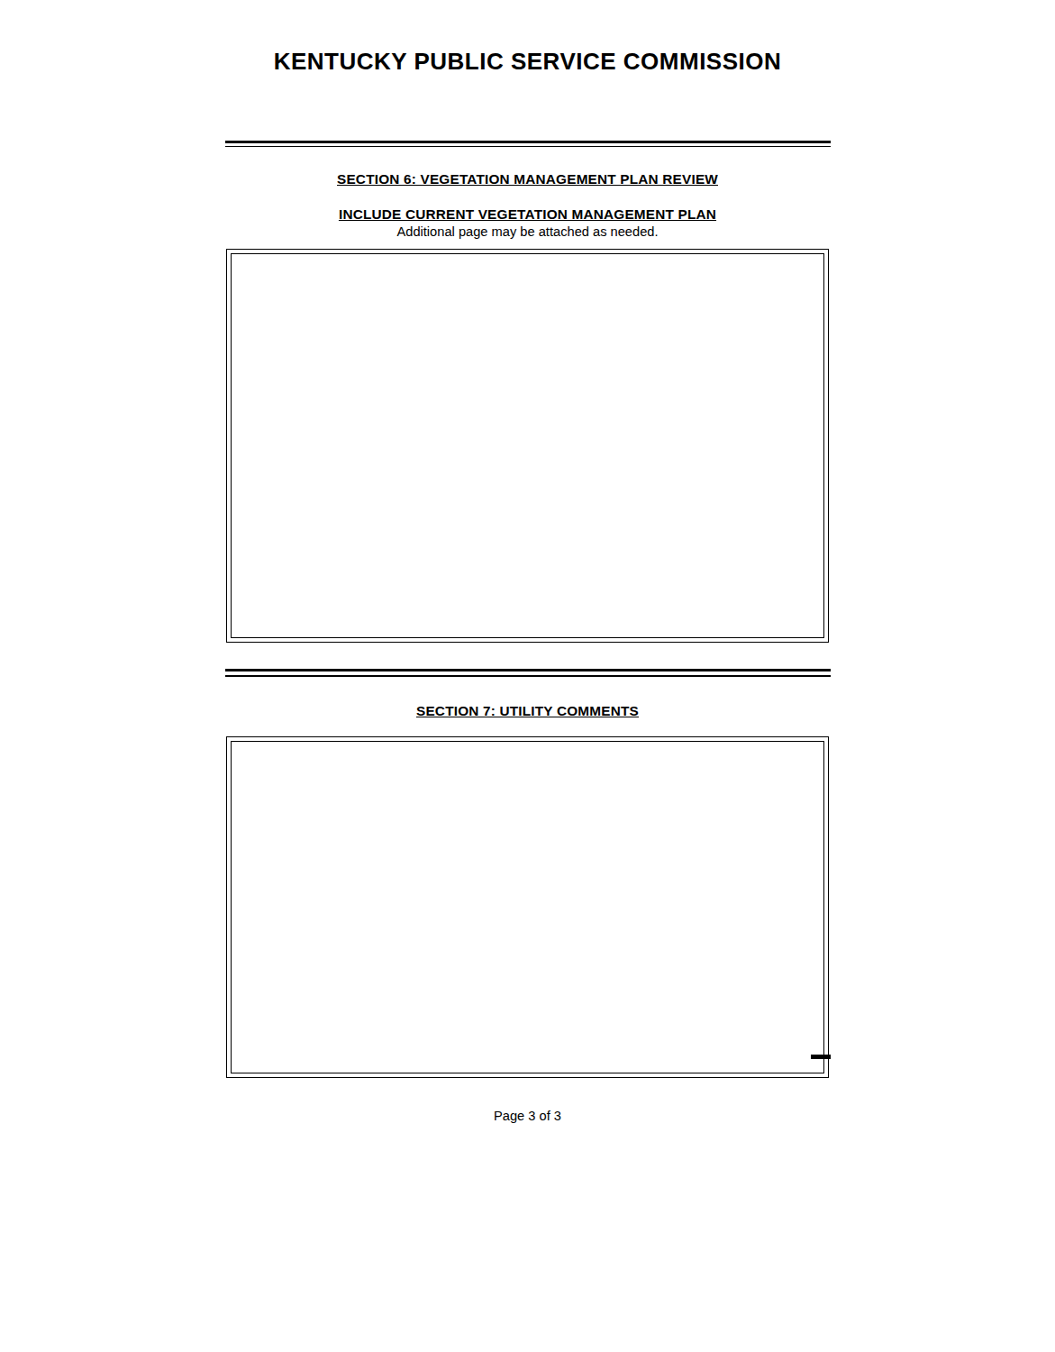KENTUCKY PUBLIC SERVICE COMMISSION
SECTION 6: VEGETATION MANAGEMENT PLAN REVIEW
INCLUDE CURRENT VEGETATION MANAGEMENT PLAN
Additional page may be attached as needed.
SECTION 7: UTILITY COMMENTS
Page 3 of 3